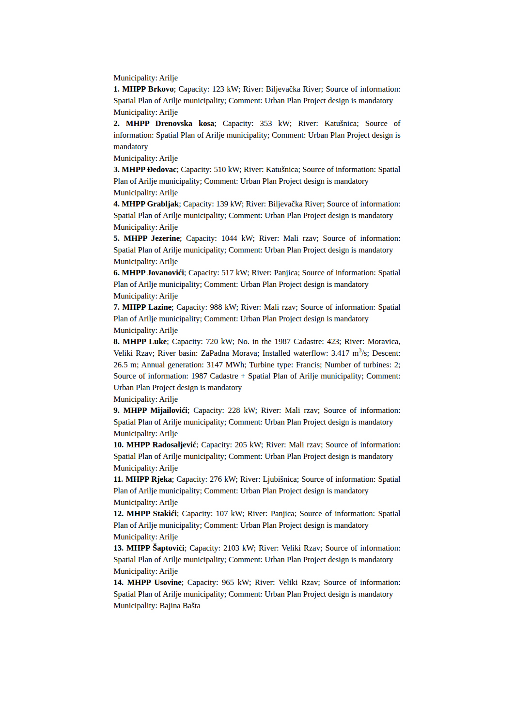Municipality: Arilje
1. MHPP Brkovo; Capacity: 123 kW; River: Biljevačka River; Source of information: Spatial Plan of Arilje municipality; Comment: Urban Plan Project design is mandatory
Municipality: Arilje
2. MHPP Drenovska kosa; Capacity: 353 kW; River: Katušnica; Source of information: Spatial Plan of Arilje municipality; Comment: Urban Plan Project design is mandatory
Municipality: Arilje
3. MHPP Đedovac; Capacity: 510 kW; River: Katušnica; Source of information: Spatial Plan of Arilje municipality; Comment: Urban Plan Project design is mandatory
Municipality: Arilje
4. MHPP Grabljak; Capacity: 139 kW; River: Biljevačka River; Source of information: Spatial Plan of Arilje municipality; Comment: Urban Plan Project design is mandatory
Municipality: Arilje
5. MHPP Jezerine; Capacity: 1044 kW; River: Mali rzav; Source of information: Spatial Plan of Arilje municipality; Comment: Urban Plan Project design is mandatory
Municipality: Arilje
6. MHPP Jovanovići; Capacity: 517 kW; River: Panjica; Source of information: Spatial Plan of Arilje municipality; Comment: Urban Plan Project design is mandatory
Municipality: Arilje
7. MHPP Lazine; Capacity: 988 kW; River: Mali rzav; Source of information: Spatial Plan of Arilje municipality; Comment: Urban Plan Project design is mandatory
Municipality: Arilje
8. MHPP Luke; Capacity: 720 kW; No. in the 1987 Cadastre: 423; River: Moravica, Veliki Rzav; River basin: ZaPadna Morava; Installed waterflow: 3.417 m3/s; Descent: 26.5 m; Annual generation: 3147 MWh; Turbine type: Francis; Number of turbines: 2; Source of information: 1987 Cadastre + Spatial Plan of Arilje municipality; Comment: Urban Plan Project design is mandatory
Municipality: Arilje
9. MHPP Mijailovići; Capacity: 228 kW; River: Mali rzav; Source of information: Spatial Plan of Arilje municipality; Comment: Urban Plan Project design is mandatory
Municipality: Arilje
10. MHPP Radosaljević; Capacity: 205 kW; River: Mali rzav; Source of information: Spatial Plan of Arilje municipality; Comment: Urban Plan Project design is mandatory
Municipality: Arilje
11. MHPP Rjeka; Capacity: 276 kW; River: Ljubišnica; Source of information: Spatial Plan of Arilje municipality; Comment: Urban Plan Project design is mandatory
Municipality: Arilje
12. MHPP Stakići; Capacity: 107 kW; River: Panjica; Source of information: Spatial Plan of Arilje municipality; Comment: Urban Plan Project design is mandatory
Municipality: Arilje
13. MHPP Šaptovići; Capacity: 2103 kW; River: Veliki Rzav; Source of information: Spatial Plan of Arilje municipality; Comment: Urban Plan Project design is mandatory
Municipality: Arilje
14. MHPP Usovine; Capacity: 965 kW; River: Veliki Rzav; Source of information: Spatial Plan of Arilje municipality; Comment: Urban Plan Project design is mandatory
Municipality: Bajina Bašta